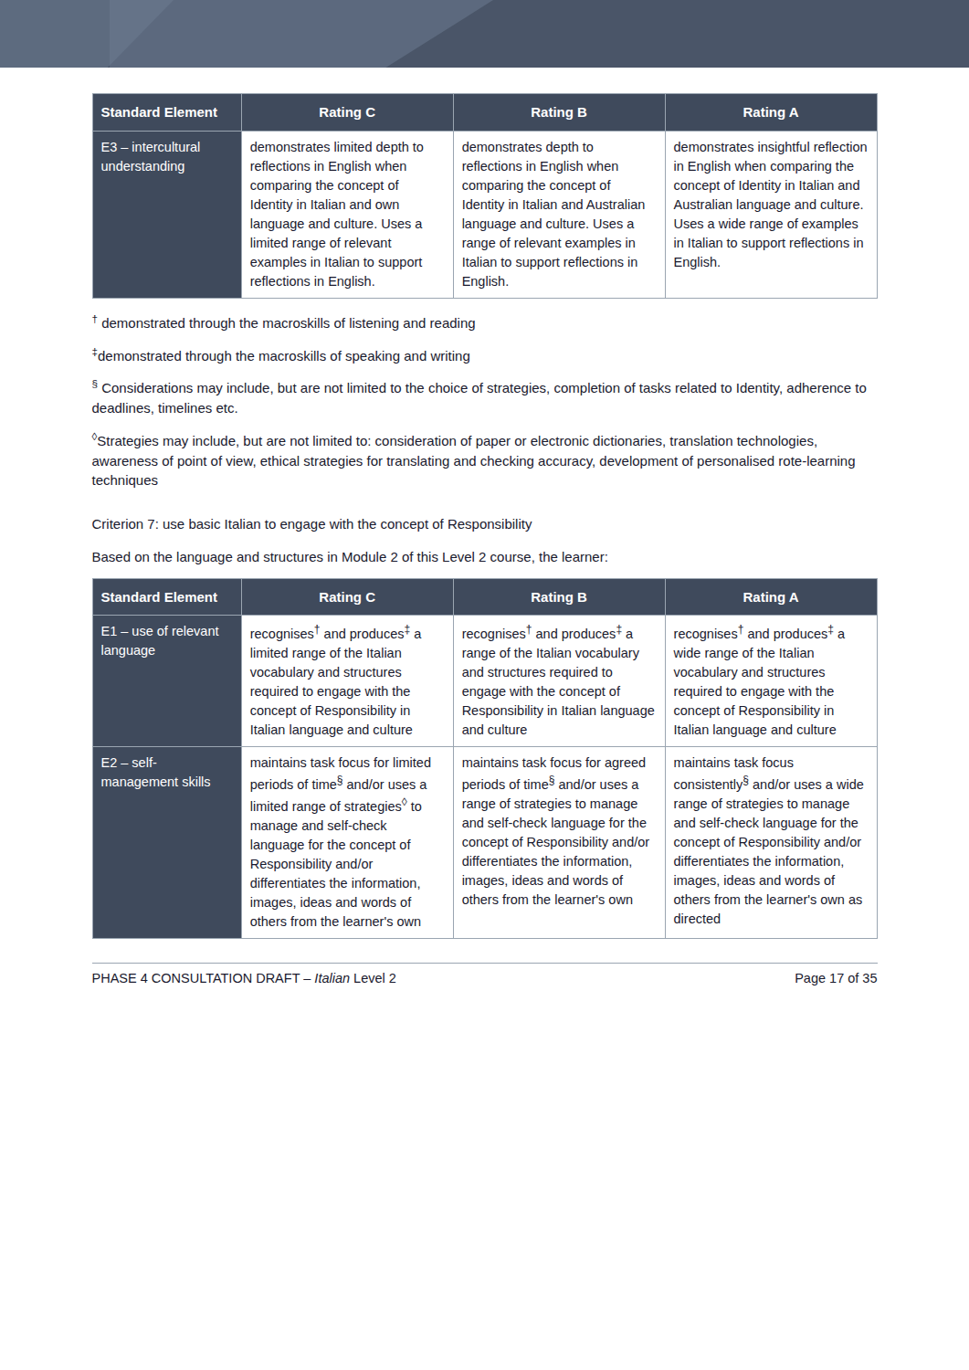| Standard Element | Rating C | Rating B | Rating A |
| --- | --- | --- | --- |
| E3 – intercultural understanding | demonstrates limited depth to reflections in English when comparing the concept of Identity in Italian and own language and culture. Uses a limited range of relevant examples in Italian to support reflections in English. | demonstrates depth to reflections in English when comparing the concept of Identity in Italian and Australian language and culture. Uses a range of relevant examples in Italian to support reflections in English. | demonstrates insightful reflection in English when comparing the concept of Identity in Italian and Australian language and culture. Uses a wide range of examples in Italian to support reflections in English. |
† demonstrated through the macroskills of listening and reading
‡demonstrated through the macroskills of speaking and writing
§ Considerations may include, but are not limited to the choice of strategies, completion of tasks related to Identity, adherence to deadlines, timelines etc.
◊Strategies may include, but are not limited to: consideration of paper or electronic dictionaries, translation technologies, awareness of point of view, ethical strategies for translating and checking accuracy, development of personalised rote-learning techniques
Criterion 7: use basic Italian to engage with the concept of Responsibility
Based on the language and structures in Module 2 of this Level 2 course, the learner:
| Standard Element | Rating C | Rating B | Rating A |
| --- | --- | --- | --- |
| E1 – use of relevant language | recognises † and produces ‡ a limited range of the Italian vocabulary and structures required to engage with the concept of Responsibility in Italian language and culture | recognises † and produces ‡ a range of the Italian vocabulary and structures required to engage with the concept of Responsibility in Italian language and culture | recognises † and produces ‡ a wide range of the Italian vocabulary and structures required to engage with the concept of Responsibility in Italian language and culture |
| E2 – self-management skills | maintains task focus for limited periods of time § and/or uses a limited range of strategies ◊ to manage and self-check language for the concept of Responsibility and/or differentiates the information, images, ideas and words of others from the learner's own | maintains task focus for agreed periods of time § and/or uses a range of strategies to manage and self-check language for the concept of Responsibility and/or differentiates the information, images, ideas and words of others from the learner's own | maintains task focus consistently § and/or uses a wide range of strategies to manage and self-check language for the concept of Responsibility and/or differentiates the information, images, ideas and words of others from the learner's own as directed |
PHASE 4 CONSULTATION DRAFT – Italian Level 2
Page 17 of 35